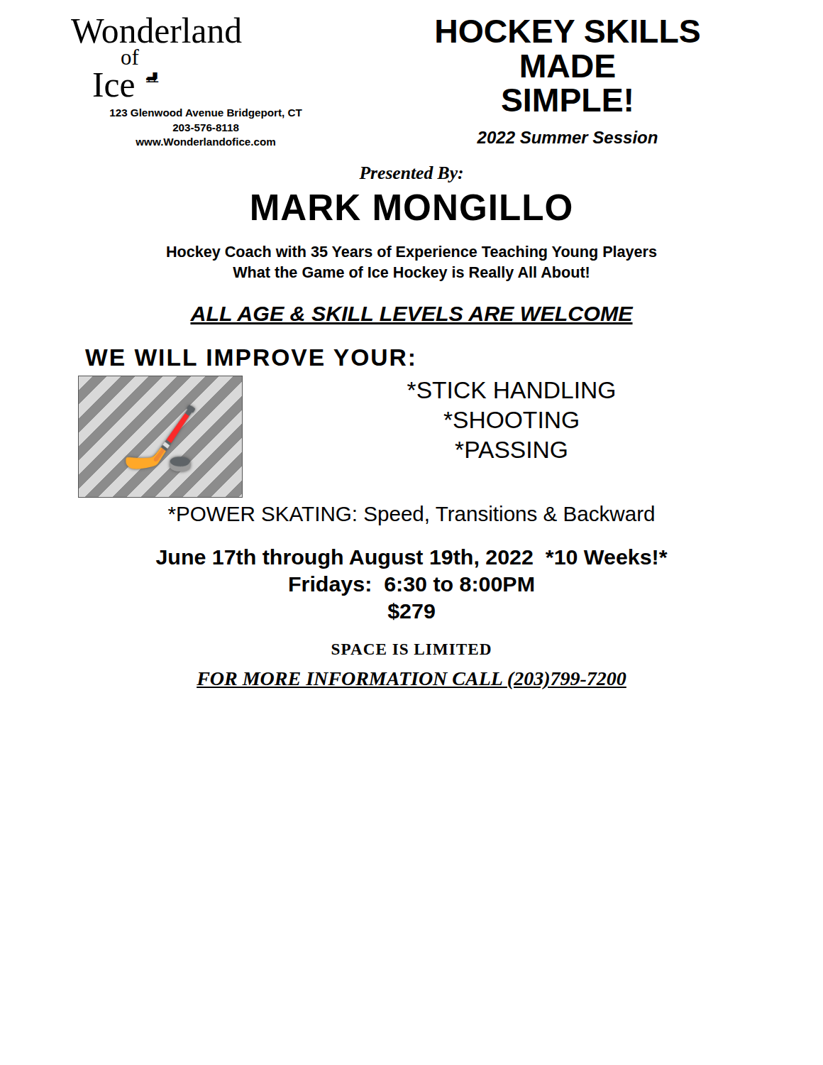Wonderland of Ice ⛸
123 Glenwood Avenue Bridgeport, CT
203-576-8118
www.Wonderlandofice.com
HOCKEY SKILLS
MADE
SIMPLE!
2022 Summer Session
Presented By:
MARK MONGILLO
Hockey Coach with 35 Years of Experience Teaching Young Players
What the Game of Ice Hockey is Really All About!
ALL AGE & SKILL LEVELS ARE WELCOME
WE WILL IMPROVE YOUR:
🏒
*STICK HANDLING
*SHOOTING
*PASSING
*POWER SKATING: Speed, Transitions & Backward
June 17th through August 19th, 2022 *10 Weeks!*
Fridays: 6:30 to 8:00PM
$279
SPACE IS LIMITED
FOR MORE INFORMATION CALL (203)799-7200